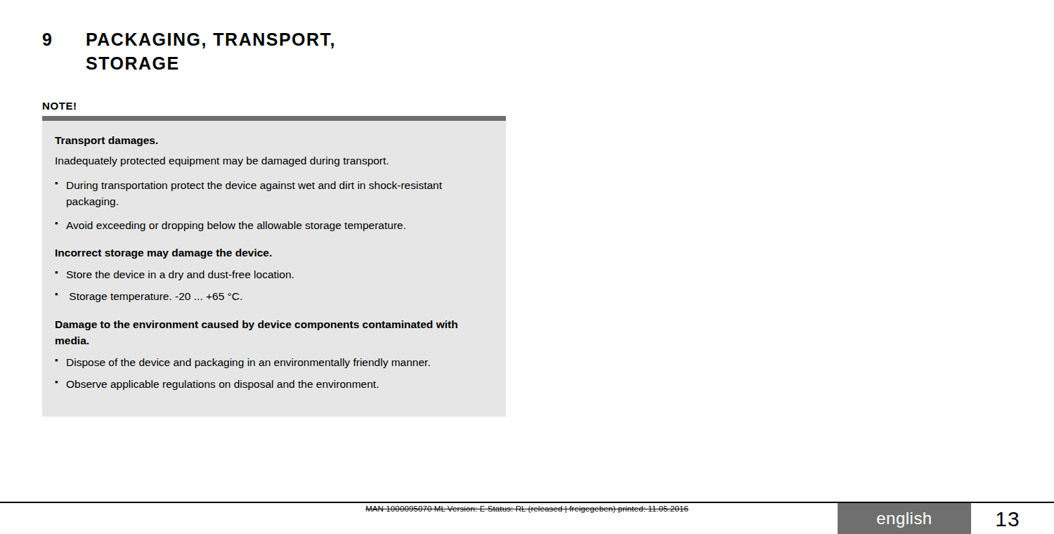9 PACKAGING, TRANSPORT, STORAGE
NOTE!
Transport damages.
Inadequately protected equipment may be damaged during transport.
During transportation protect the device against wet and dirt in shock-resistant packaging.
Avoid exceeding or dropping below the allowable storage temperature.
Incorrect storage may damage the device.
Store the device in a dry and dust-free location.
Storage temperature. -20 ... +65 °C.
Damage to the environment caused by device components contaminated with media.
Dispose of the device and packaging in an environmentally friendly manner.
Observe applicable regulations on disposal and the environment.
MAN 1000095070 ML Version: E Status: RL (released | freigegeben) printed: 11.05.2016
english
13